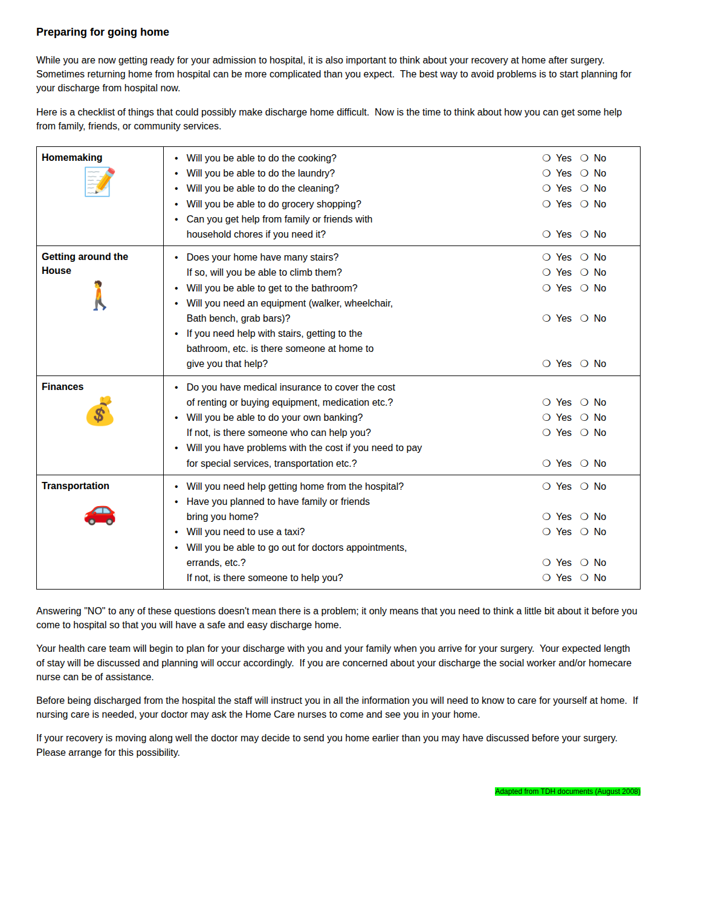Preparing for going home
While you are now getting ready for your admission to hospital, it is also important to think about your recovery at home after surgery. Sometimes returning home from hospital can be more complicated than you expect. The best way to avoid problems is to start planning for your discharge from hospital now.
Here is a checklist of things that could possibly make discharge home difficult. Now is the time to think about how you can get some help from family, friends, or community services.
| Homemaking 📝 | / • / Will you be able to do the cooking? / ❍ Yes ❍ No / / • / Will you be able to do the laundry? / ❍ Yes ❍ No / / • / Will you be able to do the cleaning? / ❍ Yes ❍ No / / • / Will you be able to do grocery shopping? / ❍ Yes ❍ No / / • / Can you get help from family or friends with / / / / household chores if you need it? / ❍ Yes ❍ No / |
| Getting around the House 🚶 | / • / Does your home have many stairs? / ❍ Yes ❍ No / / / If so, will you be able to climb them? / ❍ Yes ❍ No / / • / Will you be able to get to the bathroom? / ❍ Yes ❍ No / / • / Will you need an equipment (walker, wheelchair, / / / / Bath bench, grab bars)? / ❍ Yes ❍ No / / • / If you need help with stairs, getting to the / / / / bathroom, etc. is there someone at home to / / / / give you that help? / ❍ Yes ❍ No / |
| Finances 💰 | / • / Do you have medical insurance to cover the cost / / / / of renting or buying equipment, medication etc.? / ❍ Yes ❍ No / / • / Will you be able to do your own banking? / ❍ Yes ❍ No / / / If not, is there someone who can help you? / ❍ Yes ❍ No / / • / Will you have problems with the cost if you need to pay / / / / for special services, transportation etc.? / ❍ Yes ❍ No / |
| Transportation 🚗 | / • / Will you need help getting home from the hospital? / ❍ Yes ❍ No / / • / Have you planned to have family or friends / / / / bring you home? / ❍ Yes ❍ No / / • / Will you need to use a taxi? / ❍ Yes ❍ No / / • / Will you be able to go out for doctors appointments, / / / / errands, etc.? / ❍ Yes ❍ No / / / If not, is there someone to help you? / ❍ Yes ❍ No / |
Answering "NO" to any of these questions doesn't mean there is a problem; it only means that you need to think a little bit about it before you come to hospital so that you will have a safe and easy discharge home.
Your health care team will begin to plan for your discharge with you and your family when you arrive for your surgery. Your expected length of stay will be discussed and planning will occur accordingly. If you are concerned about your discharge the social worker and/or homecare nurse can be of assistance.
Before being discharged from the hospital the staff will instruct you in all the information you will need to know to care for yourself at home. If nursing care is needed, your doctor may ask the Home Care nurses to come and see you in your home.
If your recovery is moving along well the doctor may decide to send you home earlier than you may have discussed before your surgery. Please arrange for this possibility.
Adapted from TDH documents (August 2008)